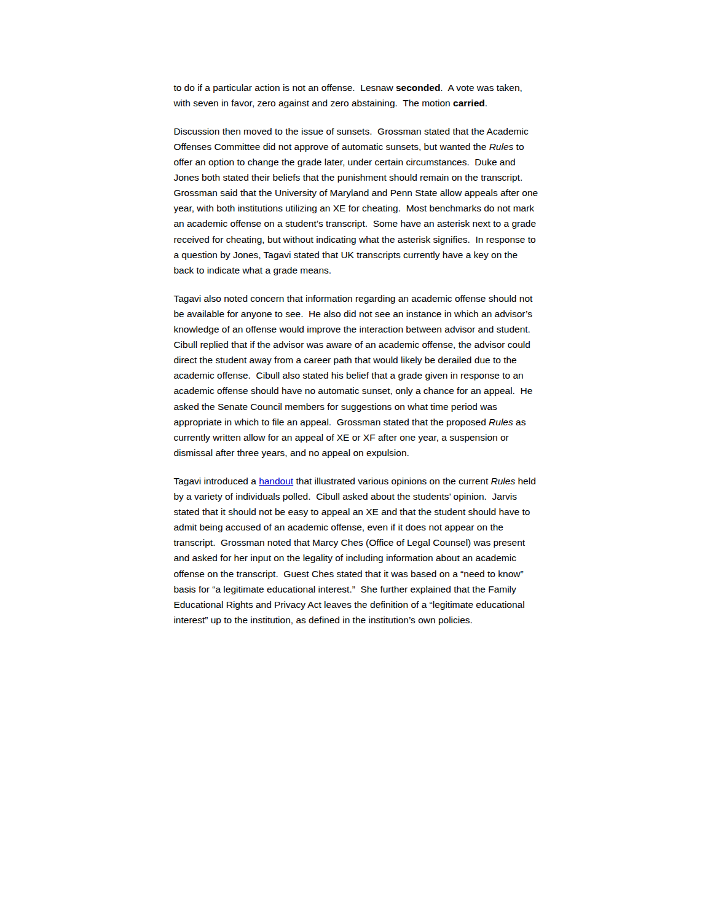to do if a particular action is not an offense. Lesnaw seconded. A vote was taken, with seven in favor, zero against and zero abstaining. The motion carried.
Discussion then moved to the issue of sunsets. Grossman stated that the Academic Offenses Committee did not approve of automatic sunsets, but wanted the Rules to offer an option to change the grade later, under certain circumstances. Duke and Jones both stated their beliefs that the punishment should remain on the transcript. Grossman said that the University of Maryland and Penn State allow appeals after one year, with both institutions utilizing an XE for cheating. Most benchmarks do not mark an academic offense on a student’s transcript. Some have an asterisk next to a grade received for cheating, but without indicating what the asterisk signifies. In response to a question by Jones, Tagavi stated that UK transcripts currently have a key on the back to indicate what a grade means.
Tagavi also noted concern that information regarding an academic offense should not be available for anyone to see. He also did not see an instance in which an advisor’s knowledge of an offense would improve the interaction between advisor and student. Cibull replied that if the advisor was aware of an academic offense, the advisor could direct the student away from a career path that would likely be derailed due to the academic offense. Cibull also stated his belief that a grade given in response to an academic offense should have no automatic sunset, only a chance for an appeal. He asked the Senate Council members for suggestions on what time period was appropriate in which to file an appeal. Grossman stated that the proposed Rules as currently written allow for an appeal of XE or XF after one year, a suspension or dismissal after three years, and no appeal on expulsion.
Tagavi introduced a handout that illustrated various opinions on the current Rules held by a variety of individuals polled. Cibull asked about the students’ opinion. Jarvis stated that it should not be easy to appeal an XE and that the student should have to admit being accused of an academic offense, even if it does not appear on the transcript. Grossman noted that Marcy Ches (Office of Legal Counsel) was present and asked for her input on the legality of including information about an academic offense on the transcript. Guest Ches stated that it was based on a “need to know” basis for “a legitimate educational interest.” She further explained that the Family Educational Rights and Privacy Act leaves the definition of a “legitimate educational interest” up to the institution, as defined in the institution’s own policies.